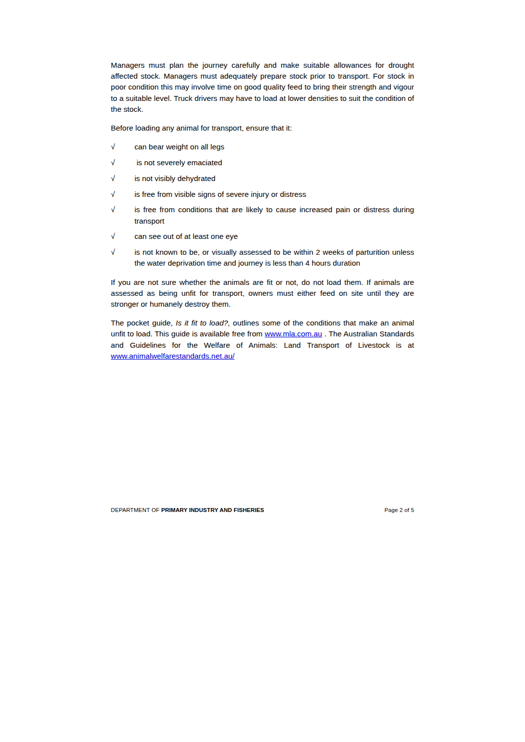Managers must plan the journey carefully and make suitable allowances for drought affected stock. Managers must adequately prepare stock prior to transport. For stock in poor condition this may involve time on good quality feed to bring their strength and vigour to a suitable level. Truck drivers may have to load at lower densities to suit the condition of the stock.
Before loading any animal for transport, ensure that it:
√can bear weight on all legs
√ is not severely emaciated
√is not visibly dehydrated
√is free from visible signs of severe injury or distress
√is free from conditions that are likely to cause increased pain or distress during transport
√can see out of at least one eye
√is not known to be, or visually assessed to be within 2 weeks of parturition unless the water deprivation time and journey is less than 4 hours duration
If you are not sure whether the animals are fit or not, do not load them. If animals are assessed as being unfit for transport, owners must either feed on site until they are stronger or humanely destroy them.
The pocket guide, Is it fit to load?, outlines some of the conditions that make an animal unfit to load. This guide is available free from www.mla.com.au . The Australian Standards and Guidelines for the Welfare of Animals: Land Transport of Livestock is at www.animalwelfarestandards.net.au/
Department of Primary Industry and Fisheries
Page 2 of 5